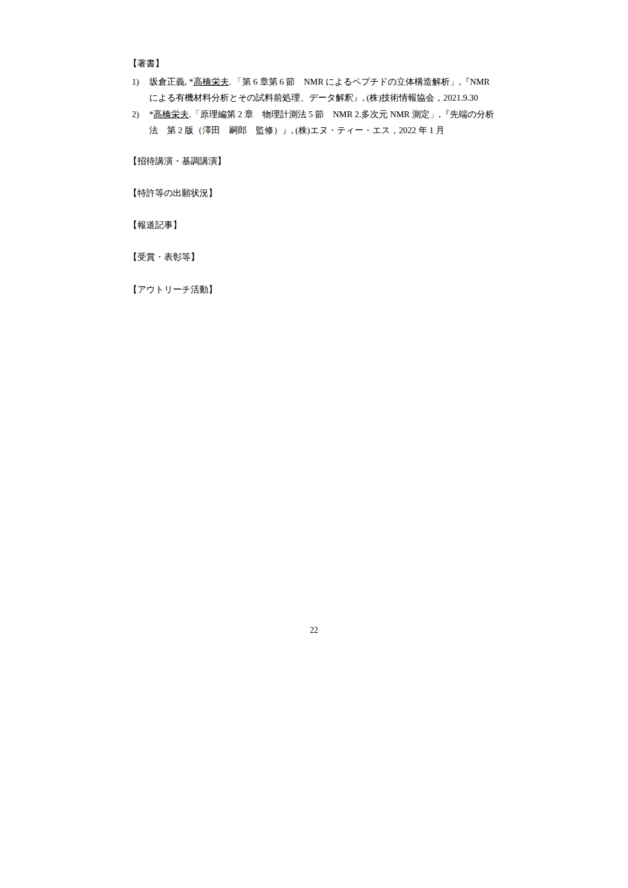【著書】
坂倉正義, *高橋栄夫. 「第 6 章第 6 節　NMR によるペプチドの立体構造解析」,『NMR による有機材料分析とその試料前処理、データ解釈』, (株)技術情報協会，2021.9.30
*高橋栄夫.「原理編第 2 章　物理計測法 5 節　NMR 2.多次元 NMR 測定」,『先端の分析法　第 2 版（澤田　嗣郎　監修）』, (株)エヌ・ティー・エス，2022 年 1 月
【招待講演・基調講演】
【特許等の出願状況】
【報道記事】
【受賞・表彰等】
【アウトリーチ活動】
22